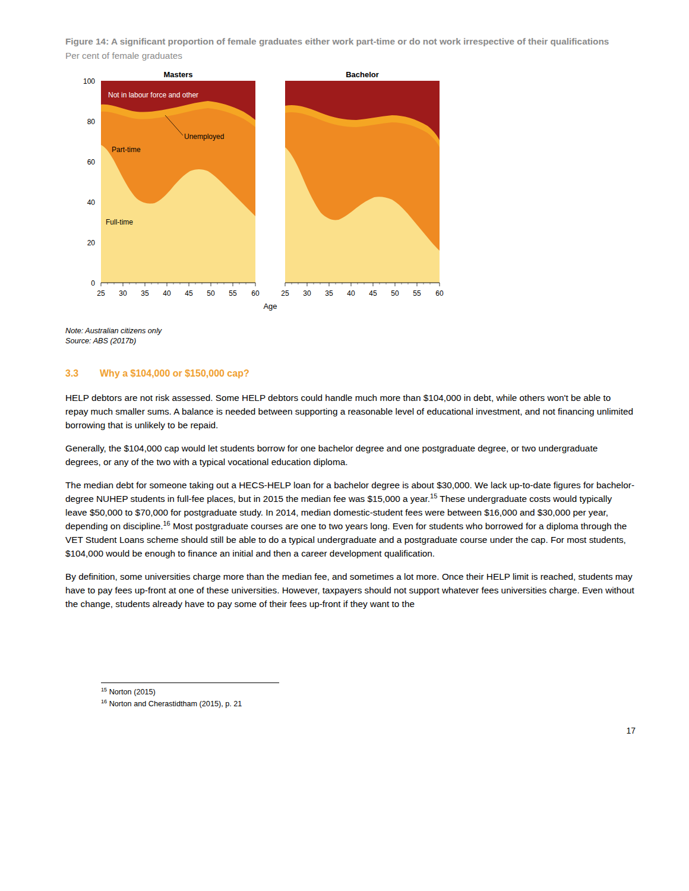Figure 14: A significant proportion of female graduates either work part-time or do not work irrespective of their qualifications
Per cent of female graduates
Masters Bachelor 100 80 60 40 20 0 Not in labour force and other Unemployed Part-time Full-time 25 30 35 40 45 50 55 60 25 30 35 40 45 50 55 60 Age
Note: Australian citizens only
Source: ABS (2017b)
3.3 Why a $104,000 or $150,000 cap?
HELP debtors are not risk assessed. Some HELP debtors could handle much more than $104,000 in debt, while others won't be able to repay much smaller sums. A balance is needed between supporting a reasonable level of educational investment, and not financing unlimited borrowing that is unlikely to be repaid.
Generally, the $104,000 cap would let students borrow for one bachelor degree and one postgraduate degree, or two undergraduate degrees, or any of the two with a typical vocational education diploma.
The median debt for someone taking out a HECS-HELP loan for a bachelor degree is about $30,000. We lack up-to-date figures for bachelor-degree NUHEP students in full-fee places, but in 2015 the median fee was $15,000 a year.15 These undergraduate costs would typically leave $50,000 to $70,000 for postgraduate study. In 2014, median domestic-student fees were between $16,000 and $30,000 per year, depending on discipline.16 Most postgraduate courses are one to two years long. Even for students who borrowed for a diploma through the VET Student Loans scheme should still be able to do a typical undergraduate and a postgraduate course under the cap. For most students, $104,000 would be enough to finance an initial and then a career development qualification.
By definition, some universities charge more than the median fee, and sometimes a lot more. Once their HELP limit is reached, students may have to pay fees up-front at one of these universities. However, taxpayers should not support whatever fees universities charge. Even without the change, students already have to pay some of their fees up-front if they want to the
15 Norton (2015)
16 Norton and Cherastidtham (2015), p. 21
17